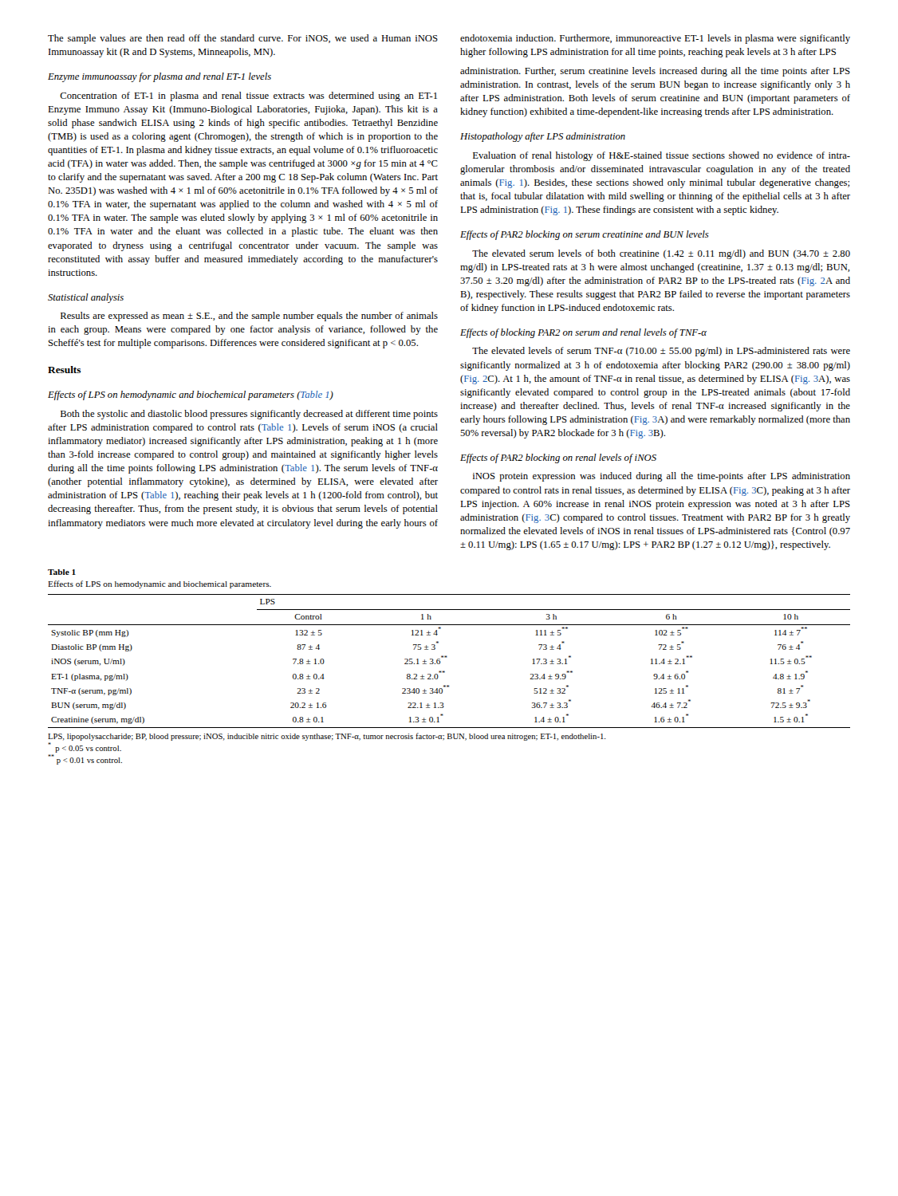The sample values are then read off the standard curve. For iNOS, we used a Human iNOS Immunoassay kit (R and D Systems, Minneapolis, MN).
Enzyme immunoassay for plasma and renal ET-1 levels
Concentration of ET-1 in plasma and renal tissue extracts was determined using an ET-1 Enzyme Immuno Assay Kit (Immuno-Biological Laboratories, Fujioka, Japan). This kit is a solid phase sandwich ELISA using 2 kinds of high specific antibodies. Tetraethyl Benzidine (TMB) is used as a coloring agent (Chromogen), the strength of which is in proportion to the quantities of ET-1. In plasma and kidney tissue extracts, an equal volume of 0.1% trifluoroacetic acid (TFA) in water was added. Then, the sample was centrifuged at 3000 ×g for 15 min at 4 °C to clarify and the supernatant was saved. After a 200 mg C 18 Sep-Pak column (Waters Inc. Part No. 235D1) was washed with 4 × 1 ml of 60% acetonitrile in 0.1% TFA followed by 4 × 5 ml of 0.1% TFA in water, the supernatant was applied to the column and washed with 4 × 5 ml of 0.1% TFA in water. The sample was eluted slowly by applying 3 × 1 ml of 60% acetonitrile in 0.1% TFA in water and the eluant was collected in a plastic tube. The eluant was then evaporated to dryness using a centrifugal concentrator under vacuum. The sample was reconstituted with assay buffer and measured immediately according to the manufacturer's instructions.
Statistical analysis
Results are expressed as mean ± S.E., and the sample number equals the number of animals in each group. Means were compared by one factor analysis of variance, followed by the Scheffé's test for multiple comparisons. Differences were considered significant at p < 0.05.
Results
Effects of LPS on hemodynamic and biochemical parameters (Table 1)
Both the systolic and diastolic blood pressures significantly decreased at different time points after LPS administration compared to control rats (Table 1). Levels of serum iNOS (a crucial inflammatory mediator) increased significantly after LPS administration, peaking at 1 h (more than 3-fold increase compared to control group) and maintained at significantly higher levels during all the time points following LPS administration (Table 1). The serum levels of TNF-α (another potential inflammatory cytokine), as determined by ELISA, were elevated after administration of LPS (Table 1), reaching their peak levels at 1 h (1200-fold from control), but decreasing thereafter. Thus, from the present study, it is obvious that serum levels of potential inflammatory mediators were much more elevated at circulatory level during the early hours of endotoxemia induction. Furthermore, immunoreactive ET-1 levels in plasma were significantly higher following LPS administration for all time points, reaching peak levels at 3 h after LPS
administration. Further, serum creatinine levels increased during all the time points after LPS administration. In contrast, levels of the serum BUN began to increase significantly only 3 h after LPS administration. Both levels of serum creatinine and BUN (important parameters of kidney function) exhibited a time-dependent-like increasing trends after LPS administration.
Histopathology after LPS administration
Evaluation of renal histology of H&E-stained tissue sections showed no evidence of intra-glomerular thrombosis and/or disseminated intravascular coagulation in any of the treated animals (Fig. 1). Besides, these sections showed only minimal tubular degenerative changes; that is, focal tubular dilatation with mild swelling or thinning of the epithelial cells at 3 h after LPS administration (Fig. 1). These findings are consistent with a septic kidney.
Effects of PAR2 blocking on serum creatinine and BUN levels
The elevated serum levels of both creatinine (1.42 ± 0.11 mg/dl) and BUN (34.70 ± 2.80 mg/dl) in LPS-treated rats at 3 h were almost unchanged (creatinine, 1.37 ± 0.13 mg/dl; BUN, 37.50 ± 3.20 mg/dl) after the administration of PAR2 BP to the LPS-treated rats (Fig. 2 A and B), respectively. These results suggest that PAR2 BP failed to reverse the important parameters of kidney function in LPS-induced endotoxemic rats.
Effects of blocking PAR2 on serum and renal levels of TNF-α
The elevated levels of serum TNF-α (710.00 ± 55.00 pg/ml) in LPS-administered rats were significantly normalized at 3 h of endotoxemia after blocking PAR2 (290.00 ± 38.00 pg/ml) (Fig. 2 C). At 1 h, the amount of TNF-α in renal tissue, as determined by ELISA (Fig. 3 A), was significantly elevated compared to control group in the LPS-treated animals (about 17-fold increase) and thereafter declined. Thus, levels of renal TNF-α increased significantly in the early hours following LPS administration (Fig. 3 A) and were remarkably normalized (more than 50% reversal) by PAR2 blockade for 3 h (Fig. 3 B).
Effects of PAR2 blocking on renal levels of iNOS
iNOS protein expression was induced during all the time-points after LPS administration compared to control rats in renal tissues, as determined by ELISA (Fig. 3 C), peaking at 3 h after LPS injection. A 60% increase in renal iNOS protein expression was noted at 3 h after LPS administration (Fig. 3 C) compared to control tissues. Treatment with PAR2 BP for 3 h greatly normalized the elevated levels of iNOS in renal tissues of LPS-administered rats {Control (0.97 ± 0.11 U/mg): LPS (1.65 ± 0.17 U/mg): LPS + PAR2 BP (1.27 ± 0.12 U/mg)}, respectively.
Table 1 Effects of LPS on hemodynamic and biochemical parameters.
| | LPS |
| --- | --- |
| | Control | 1 h | 3 h | 6 h | 10 h |
| Systolic BP (mm Hg) | 132 ± 5 | 121 ± 4 * | 111 ± 5 ** | 102 ± 5 ** | 114 ± 7 ** |
| Diastolic BP (mm Hg) | 87 ± 4 | 75 ± 3 * | 73 ± 4 * | 72 ± 5 * | 76 ± 4 * |
| iNOS (serum, U/ml) | 7.8 ± 1.0 | 25.1 ± 3.6 ** | 17.3 ± 3.1 * | 11.4 ± 2.1 ** | 11.5 ± 0.5 ** |
| ET-1 (plasma, pg/ml) | 0.8 ± 0.4 | 8.2 ± 2.0 ** | 23.4 ± 9.9 ** | 9.4 ± 6.0 * | 4.8 ± 1.9 * |
| TNF-α (serum, pg/ml) | 23 ± 2 | 2340 ± 340 ** | 512 ± 32 * | 125 ± 11 * | 81 ± 7 * |
| BUN (serum, mg/dl) | 20.2 ± 1.6 | 22.1 ± 1.3 | 36.7 ± 3.3 * | 46.4 ± 7.2 * | 72.5 ± 9.3 * |
| Creatinine (serum, mg/dl) | 0.8 ± 0.1 | 1.3 ± 0.1 * | 1.4 ± 0.1 * | 1.6 ± 0.1 * | 1.5 ± 0.1 * |
LPS, lipopolysaccharide; BP, blood pressure; iNOS, inducible nitric oxide synthase; TNF-α, tumor necrosis factor-α; BUN, blood urea nitrogen; ET-1, endothelin-1.
* p < 0.05 vs control.
** p < 0.01 vs control.